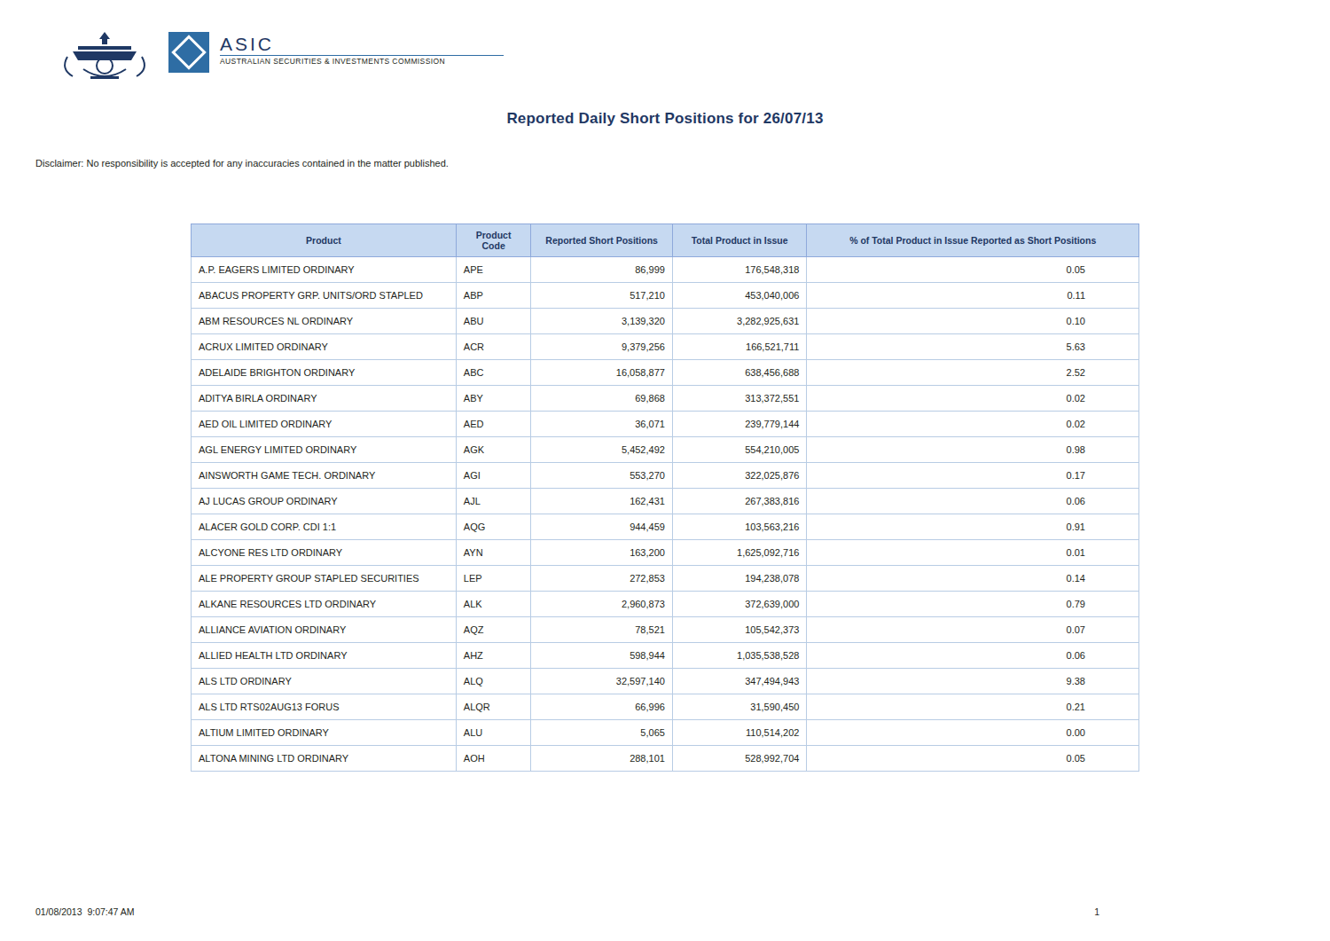ASIC
AUSTRALIAN SECURITIES & INVESTMENTS COMMISSION
Reported Daily Short Positions for 26/07/13
Disclaimer: No responsibility is accepted for any inaccuracies contained in the matter published.
| Product | Product Code | Reported Short Positions | Total Product in Issue | % of Total Product in Issue Reported as Short Positions |
| --- | --- | --- | --- | --- |
| A.P. EAGERS LIMITED ORDINARY | APE | 86,999 | 176,548,318 | 0.05 |
| ABACUS PROPERTY GRP. UNITS/ORD STAPLED | ABP | 517,210 | 453,040,006 | 0.11 |
| ABM RESOURCES NL ORDINARY | ABU | 3,139,320 | 3,282,925,631 | 0.10 |
| ACRUX LIMITED ORDINARY | ACR | 9,379,256 | 166,521,711 | 5.63 |
| ADELAIDE BRIGHTON ORDINARY | ABC | 16,058,877 | 638,456,688 | 2.52 |
| ADITYA BIRLA ORDINARY | ABY | 69,868 | 313,372,551 | 0.02 |
| AED OIL LIMITED ORDINARY | AED | 36,071 | 239,779,144 | 0.02 |
| AGL ENERGY LIMITED ORDINARY | AGK | 5,452,492 | 554,210,005 | 0.98 |
| AINSWORTH GAME TECH. ORDINARY | AGI | 553,270 | 322,025,876 | 0.17 |
| AJ LUCAS GROUP ORDINARY | AJL | 162,431 | 267,383,816 | 0.06 |
| ALACER GOLD CORP. CDI 1:1 | AQG | 944,459 | 103,563,216 | 0.91 |
| ALCYONE RES LTD ORDINARY | AYN | 163,200 | 1,625,092,716 | 0.01 |
| ALE PROPERTY GROUP STAPLED SECURITIES | LEP | 272,853 | 194,238,078 | 0.14 |
| ALKANE RESOURCES LTD ORDINARY | ALK | 2,960,873 | 372,639,000 | 0.79 |
| ALLIANCE AVIATION ORDINARY | AQZ | 78,521 | 105,542,373 | 0.07 |
| ALLIED HEALTH LTD ORDINARY | AHZ | 598,944 | 1,035,538,528 | 0.06 |
| ALS LTD ORDINARY | ALQ | 32,597,140 | 347,494,943 | 9.38 |
| ALS LTD RTS02AUG13 FORUS | ALQR | 66,996 | 31,590,450 | 0.21 |
| ALTIUM LIMITED ORDINARY | ALU | 5,065 | 110,514,202 | 0.00 |
| ALTONA MINING LTD ORDINARY | AOH | 288,101 | 528,992,704 | 0.05 |
01/08/2013 9:07:47 AM 1